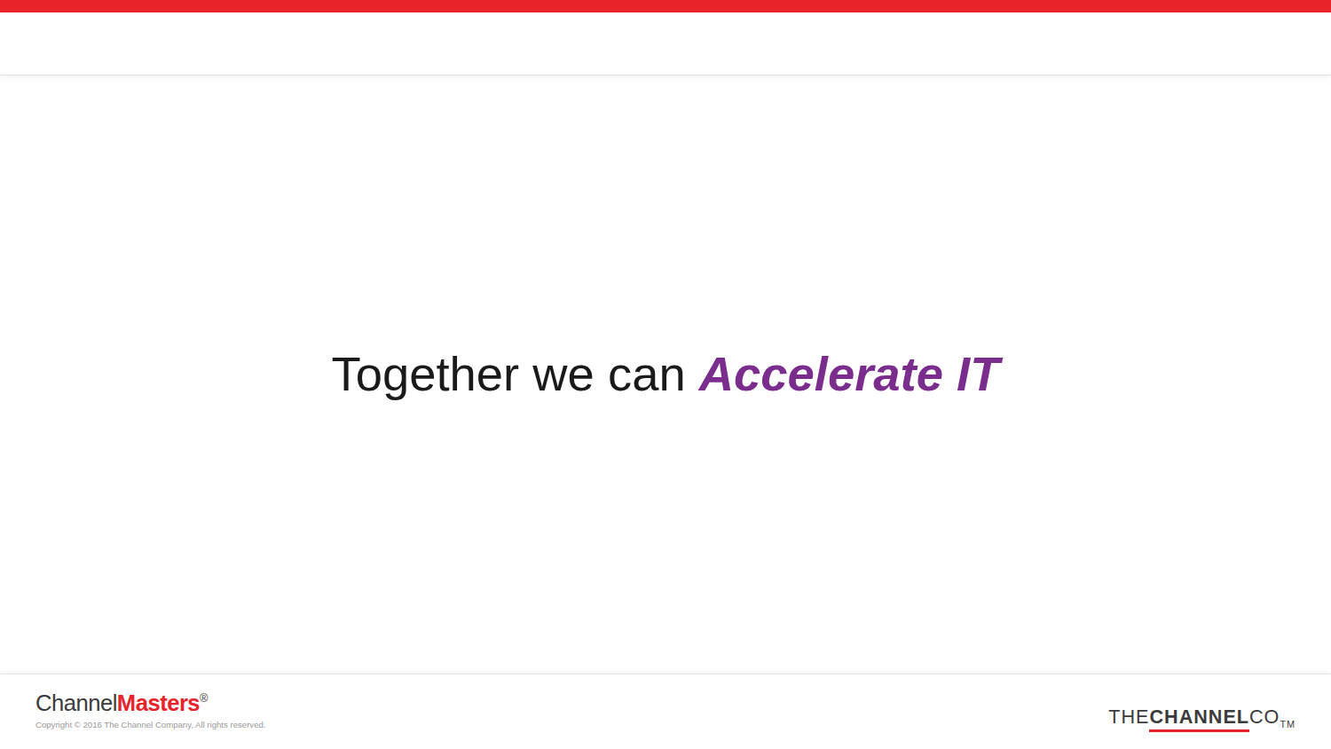Together we can Accelerate IT
ChannelMasters®
Copyright © 2016 The Channel Company, All rights reserved.
THECHANNELCOTM